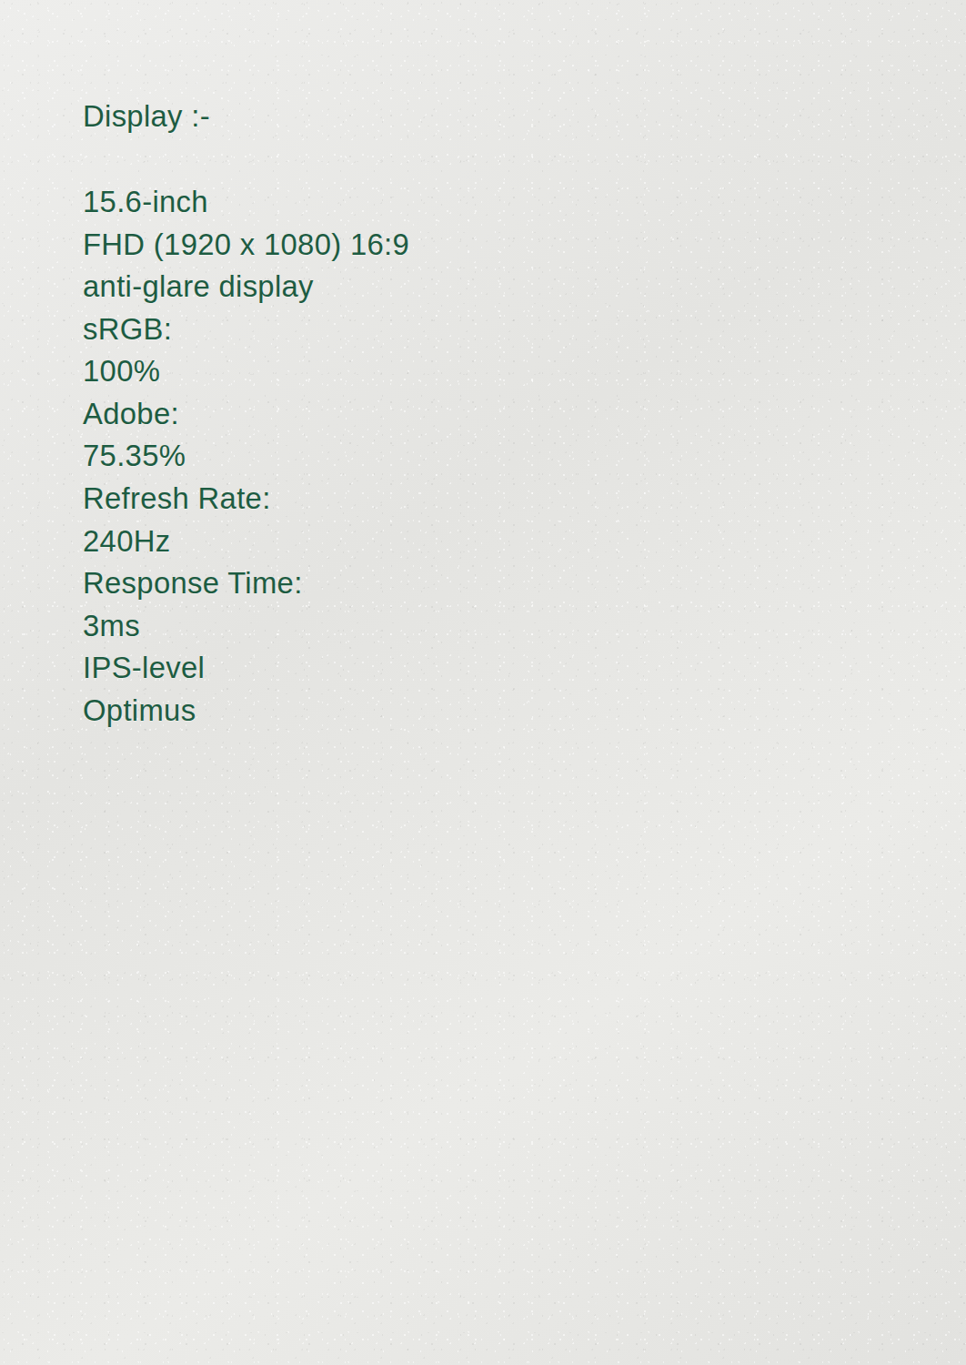Display :- 15.6-inch FHD (1920 x 1080) 16:9 anti-glare display sRGB: 100% Adobe: 75.35% Refresh Rate: 240Hz Response Time: 3ms IPS-level Optimus